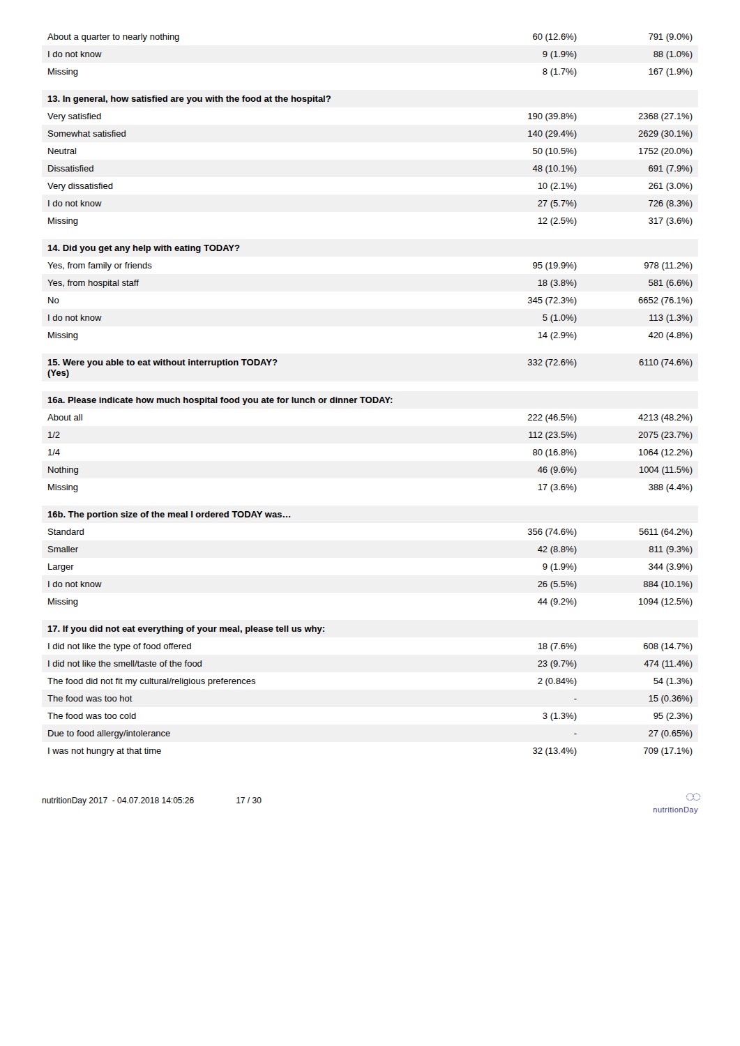| About a quarter to nearly nothing | 60 (12.6%) | 791 (9.0%) |
| I do not know | 9 (1.9%) | 88 (1.0%) |
| Missing | 8 (1.7%) | 167 (1.9%) |
| 13. In general, how satisfied are you with the food at the hospital? | | |
| Very satisfied | 190 (39.8%) | 2368 (27.1%) |
| Somewhat satisfied | 140 (29.4%) | 2629 (30.1%) |
| Neutral | 50 (10.5%) | 1752 (20.0%) |
| Dissatisfied | 48 (10.1%) | 691 (7.9%) |
| Very dissatisfied | 10 (2.1%) | 261 (3.0%) |
| I do not know | 27 (5.7%) | 726 (8.3%) |
| Missing | 12 (2.5%) | 317 (3.6%) |
| 14. Did you get any help with eating TODAY? | | |
| Yes, from family or friends | 95 (19.9%) | 978 (11.2%) |
| Yes, from hospital staff | 18 (3.8%) | 581 (6.6%) |
| No | 345 (72.3%) | 6652 (76.1%) |
| I do not know | 5 (1.0%) | 113 (1.3%) |
| Missing | 14 (2.9%) | 420 (4.8%) |
| 15. Were you able to eat without interruption TODAY? (Yes) | 332 (72.6%) | 6110 (74.6%) |
| 16a. Please indicate how much hospital food you ate for lunch or dinner TODAY: | | |
| About all | 222 (46.5%) | 4213 (48.2%) |
| 1/2 | 112 (23.5%) | 2075 (23.7%) |
| 1/4 | 80 (16.8%) | 1064 (12.2%) |
| Nothing | 46 (9.6%) | 1004 (11.5%) |
| Missing | 17 (3.6%) | 388 (4.4%) |
| 16b. The portion size of the meal I ordered TODAY was… | | |
| Standard | 356 (74.6%) | 5611 (64.2%) |
| Smaller | 42 (8.8%) | 811 (9.3%) |
| Larger | 9 (1.9%) | 344 (3.9%) |
| I do not know | 26 (5.5%) | 884 (10.1%) |
| Missing | 44 (9.2%) | 1094 (12.5%) |
| 17. If you did not eat everything of your meal, please tell us why: | | |
| I did not like the type of food offered | 18 (7.6%) | 608 (14.7%) |
| I did not like the smell/taste of the food | 23 (9.7%) | 474 (11.4%) |
| The food did not fit my cultural/religious preferences | 2 (0.84%) | 54 (1.3%) |
| The food was too hot | - | 15 (0.36%) |
| The food was too cold | 3 (1.3%) | 95 (2.3%) |
| Due to food allergy/intolerance | - | 27 (0.65%) |
| I was not hungry at that time | 32 (13.4%) | 709 (17.1%) |
nutritionDay 2017 - 04.07.2018 14:05:26
17 / 30
◌◌
nutritionDay